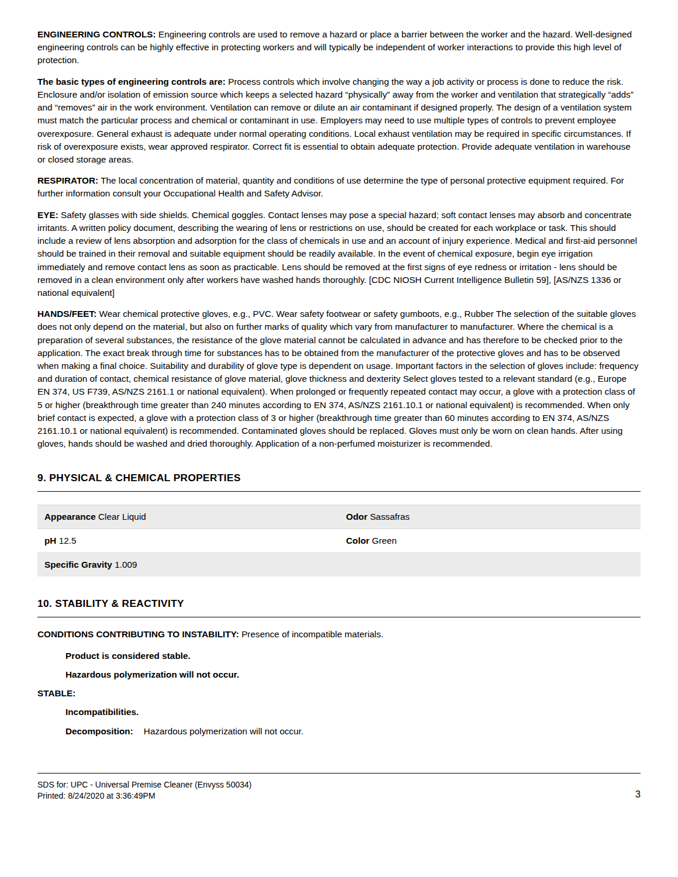ENGINEERING CONTROLS: Engineering controls are used to remove a hazard or place a barrier between the worker and the hazard. Well-designed engineering controls can be highly effective in protecting workers and will typically be independent of worker interactions to provide this high level of protection.
The basic types of engineering controls are: Process controls which involve changing the way a job activity or process is done to reduce the risk. Enclosure and/or isolation of emission source which keeps a selected hazard “physically” away from the worker and ventilation that strategically “adds” and “removes” air in the work environment. Ventilation can remove or dilute an air contaminant if designed properly. The design of a ventilation system must match the particular process and chemical or contaminant in use. Employers may need to use multiple types of controls to prevent employee overexposure. General exhaust is adequate under normal operating conditions. Local exhaust ventilation may be required in specific circumstances. If risk of overexposure exists, wear approved respirator. Correct fit is essential to obtain adequate protection. Provide adequate ventilation in warehouse or closed storage areas.
RESPIRATOR: The local concentration of material, quantity and conditions of use determine the type of personal protective equipment required. For further information consult your Occupational Health and Safety Advisor.
EYE: Safety glasses with side shields. Chemical goggles. Contact lenses may pose a special hazard; soft contact lenses may absorb and concentrate irritants. A written policy document, describing the wearing of lens or restrictions on use, should be created for each workplace or task. This should include a review of lens absorption and adsorption for the class of chemicals in use and an account of injury experience. Medical and first-aid personnel should be trained in their removal and suitable equipment should be readily available. In the event of chemical exposure, begin eye irrigation immediately and remove contact lens as soon as practicable. Lens should be removed at the first signs of eye redness or irritation - lens should be removed in a clean environment only after workers have washed hands thoroughly. [CDC NIOSH Current Intelligence Bulletin 59], [AS/NZS 1336 or national equivalent]
HANDS/FEET: Wear chemical protective gloves, e.g., PVC. Wear safety footwear or safety gumboots, e.g., Rubber The selection of the suitable gloves does not only depend on the material, but also on further marks of quality which vary from manufacturer to manufacturer. Where the chemical is a preparation of several substances, the resistance of the glove material cannot be calculated in advance and has therefore to be checked prior to the application. The exact break through time for substances has to be obtained from the manufacturer of the protective gloves and has to be observed when making a final choice. Suitability and durability of glove type is dependent on usage. Important factors in the selection of gloves include: frequency and duration of contact, chemical resistance of glove material, glove thickness and dexterity Select gloves tested to a relevant standard (e.g., Europe EN 374, US F739, AS/NZS 2161.1 or national equivalent). When prolonged or frequently repeated contact may occur, a glove with a protection class of 5 or higher (breakthrough time greater than 240 minutes according to EN 374, AS/NZS 2161.10.1 or national equivalent) is recommended. When only brief contact is expected, a glove with a protection class of 3 or higher (breakthrough time greater than 60 minutes according to EN 374, AS/NZS 2161.10.1 or national equivalent) is recommended. Contaminated gloves should be replaced. Gloves must only be worn on clean hands. After using gloves, hands should be washed and dried thoroughly. Application of a non-perfumed moisturizer is recommended.
9. PHYSICAL & CHEMICAL PROPERTIES
| Appearance Clear Liquid | Odor Sassafras |
| pH 12.5 | Color Green |
| Specific Gravity 1.009 | |
10. STABILITY & REACTIVITY
CONDITIONS CONTRIBUTING TO INSTABILITY: Presence of incompatible materials.
Product is considered stable.
Hazardous polymerization will not occur.
STABLE:
Incompatibilities.
Decomposition: Hazardous polymerization will not occur.
SDS for: UPC - Universal Premise Cleaner (Envyss 50034)
Printed: 8/24/2020 at 3:36:49PM
3